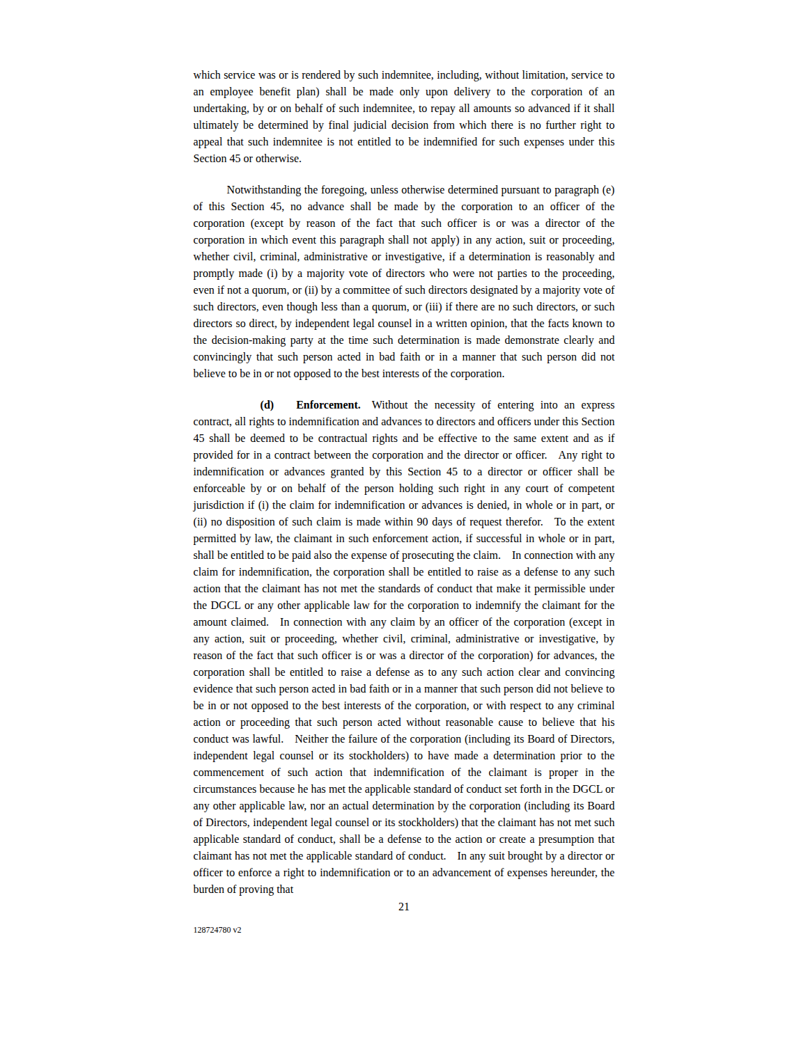which service was or is rendered by such indemnitee, including, without limitation, service to an employee benefit plan) shall be made only upon delivery to the corporation of an undertaking, by or on behalf of such indemnitee, to repay all amounts so advanced if it shall ultimately be determined by final judicial decision from which there is no further right to appeal that such indemnitee is not entitled to be indemnified for such expenses under this Section 45 or otherwise.
Notwithstanding the foregoing, unless otherwise determined pursuant to paragraph (e) of this Section 45, no advance shall be made by the corporation to an officer of the corporation (except by reason of the fact that such officer is or was a director of the corporation in which event this paragraph shall not apply) in any action, suit or proceeding, whether civil, criminal, administrative or investigative, if a determination is reasonably and promptly made (i) by a majority vote of directors who were not parties to the proceeding, even if not a quorum, or (ii) by a committee of such directors designated by a majority vote of such directors, even though less than a quorum, or (iii) if there are no such directors, or such directors so direct, by independent legal counsel in a written opinion, that the facts known to the decision-making party at the time such determination is made demonstrate clearly and convincingly that such person acted in bad faith or in a manner that such person did not believe to be in or not opposed to the best interests of the corporation.
(d)  Enforcement. Without the necessity of entering into an express contract, all rights to indemnification and advances to directors and officers under this Section 45 shall be deemed to be contractual rights and be effective to the same extent and as if provided for in a contract between the corporation and the director or officer. Any right to indemnification or advances granted by this Section 45 to a director or officer shall be enforceable by or on behalf of the person holding such right in any court of competent jurisdiction if (i) the claim for indemnification or advances is denied, in whole or in part, or (ii) no disposition of such claim is made within 90 days of request therefor. To the extent permitted by law, the claimant in such enforcement action, if successful in whole or in part, shall be entitled to be paid also the expense of prosecuting the claim. In connection with any claim for indemnification, the corporation shall be entitled to raise as a defense to any such action that the claimant has not met the standards of conduct that make it permissible under the DGCL or any other applicable law for the corporation to indemnify the claimant for the amount claimed. In connection with any claim by an officer of the corporation (except in any action, suit or proceeding, whether civil, criminal, administrative or investigative, by reason of the fact that such officer is or was a director of the corporation) for advances, the corporation shall be entitled to raise a defense as to any such action clear and convincing evidence that such person acted in bad faith or in a manner that such person did not believe to be in or not opposed to the best interests of the corporation, or with respect to any criminal action or proceeding that such person acted without reasonable cause to believe that his conduct was lawful. Neither the failure of the corporation (including its Board of Directors, independent legal counsel or its stockholders) to have made a determination prior to the commencement of such action that indemnification of the claimant is proper in the circumstances because he has met the applicable standard of conduct set forth in the DGCL or any other applicable law, nor an actual determination by the corporation (including its Board of Directors, independent legal counsel or its stockholders) that the claimant has not met such applicable standard of conduct, shall be a defense to the action or create a presumption that claimant has not met the applicable standard of conduct. In any suit brought by a director or officer to enforce a right to indemnification or to an advancement of expenses hereunder, the burden of proving that
21
128724780 v2